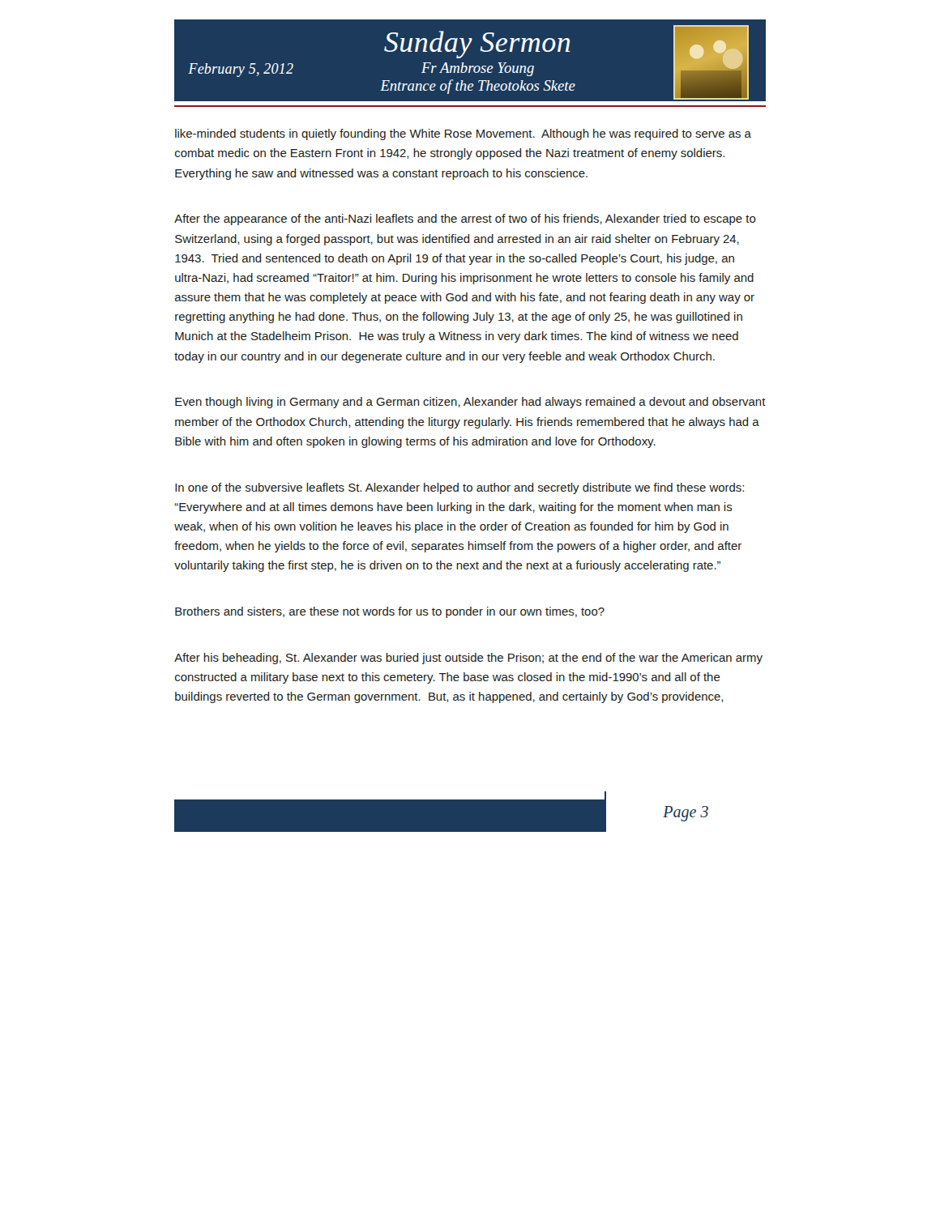February 5, 2012
Sunday Sermon
Fr Ambrose Young
Entrance of the Theotokos Skete
like-minded students in quietly founding the White Rose Movement. Although he was required to serve as a combat medic on the Eastern Front in 1942, he strongly opposed the Nazi treatment of enemy soldiers. Everything he saw and witnessed was a constant reproach to his conscience.
After the appearance of the anti-Nazi leaflets and the arrest of two of his friends, Alexander tried to escape to Switzerland, using a forged passport, but was identified and arrested in an air raid shelter on February 24, 1943. Tried and sentenced to death on April 19 of that year in the so-called People’s Court, his judge, an ultra-Nazi, had screamed “Traitor!” at him. During his imprisonment he wrote letters to console his family and assure them that he was completely at peace with God and with his fate, and not fearing death in any way or regretting anything he had done. Thus, on the following July 13, at the age of only 25, he was guillotined in Munich at the Stadelheim Prison. He was truly a Witness in very dark times. The kind of witness we need today in our country and in our degenerate culture and in our very feeble and weak Orthodox Church.
Even though living in Germany and a German citizen, Alexander had always remained a devout and observant member of the Orthodox Church, attending the liturgy regularly. His friends remembered that he always had a Bible with him and often spoken in glowing terms of his admiration and love for Orthodoxy.
In one of the subversive leaflets St. Alexander helped to author and secretly distribute we find these words: “Everywhere and at all times demons have been lurking in the dark, waiting for the moment when man is weak, when of his own volition he leaves his place in the order of Creation as founded for him by God in freedom, when he yields to the force of evil, separates himself from the powers of a higher order, and after voluntarily taking the first step, he is driven on to the next and the next at a furiously accelerating rate.”
Brothers and sisters, are these not words for us to ponder in our own times, too?
After his beheading, St. Alexander was buried just outside the Prison; at the end of the war the American army constructed a military base next to this cemetery. The base was closed in the mid-1990’s and all of the buildings reverted to the German government. But, as it happened, and certainly by God’s providence,
Page 3